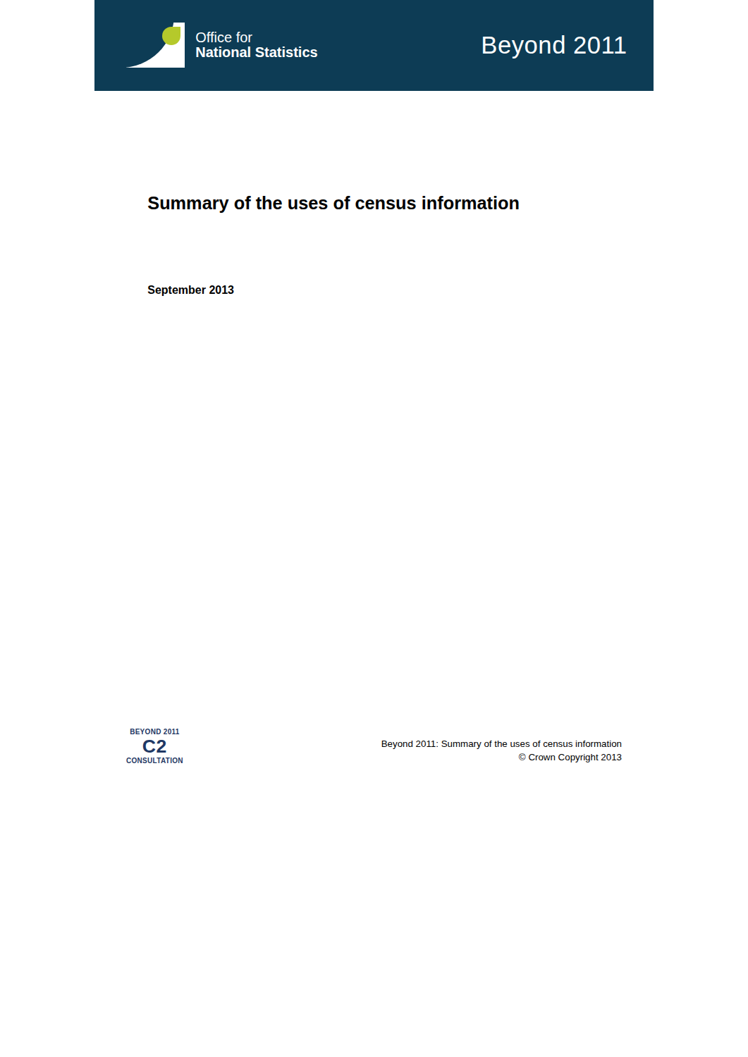Office for National Statistics
Beyond 2011
Summary of the uses of census information
September 2013
BEYOND 2011
C2
CONSULTATION
Beyond 2011: Summary of the uses of census information
© Crown Copyright 2013